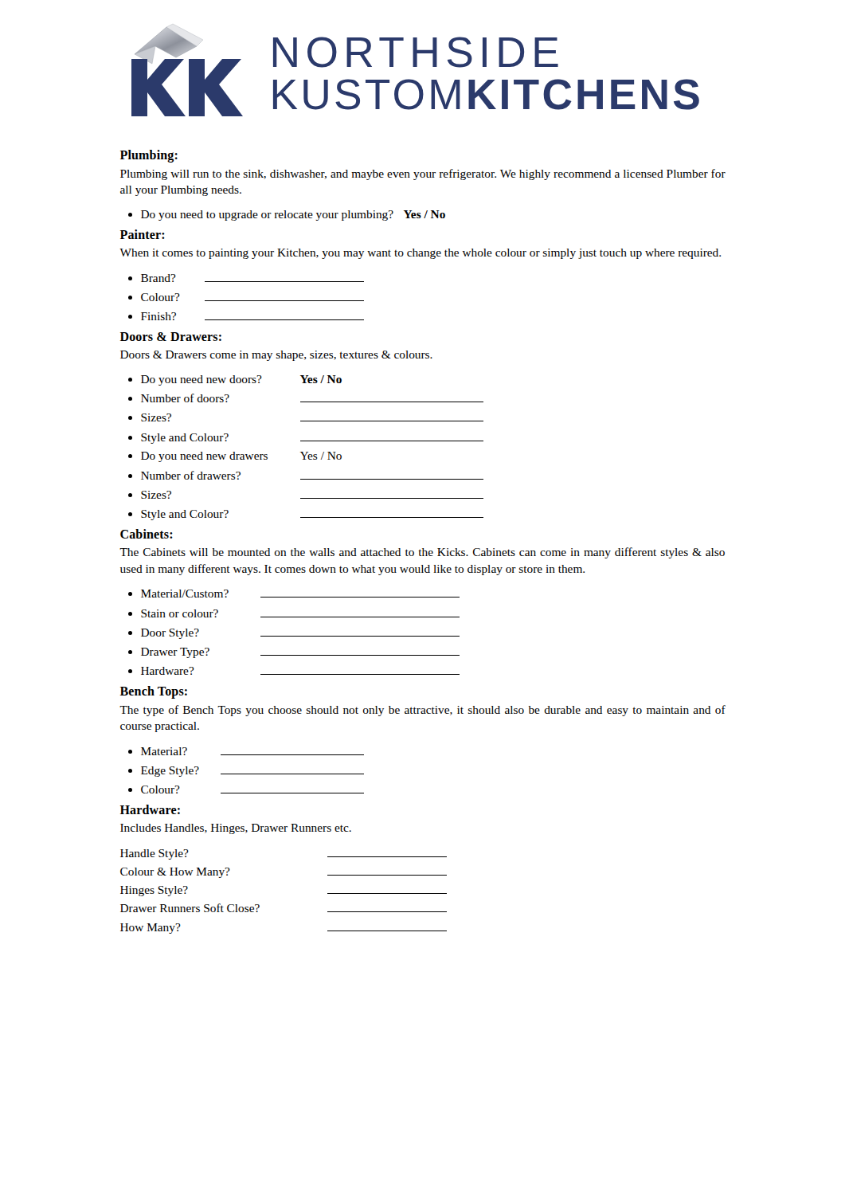NORTHSIDE KUSTOM KITCHENS
Plumbing:
Plumbing will run to the sink, dishwasher, and maybe even your refrigerator. We highly recommend a licensed Plumber for all your Plumbing needs.
Do you need to upgrade or relocate your plumbing? Yes / No
Painter:
When it comes to painting your Kitchen, you may want to change the whole colour or simply just touch up where required.
Brand?
Colour?
Finish?
Doors & Drawers:
Doors & Drawers come in may shape, sizes, textures & colours.
Do you need new doors? Yes / No
Number of doors?
Sizes?
Style and Colour?
Do you need new drawers Yes / No
Number of drawers?
Sizes?
Style and Colour?
Cabinets:
The Cabinets will be mounted on the walls and attached to the Kicks. Cabinets can come in many different styles & also used in many different ways. It comes down to what you would like to display or store in them.
Material/Custom?
Stain or colour?
Door Style?
Drawer Type?
Hardware?
Bench Tops:
The type of Bench Tops you choose should not only be attractive, it should also be durable and easy to maintain and of course practical.
Material?
Edge Style?
Colour?
Hardware:
Includes Handles, Hinges, Drawer Runners etc.
Handle Style?
Colour & How Many?
Hinges Style?
Drawer Runners Soft Close?
How Many?